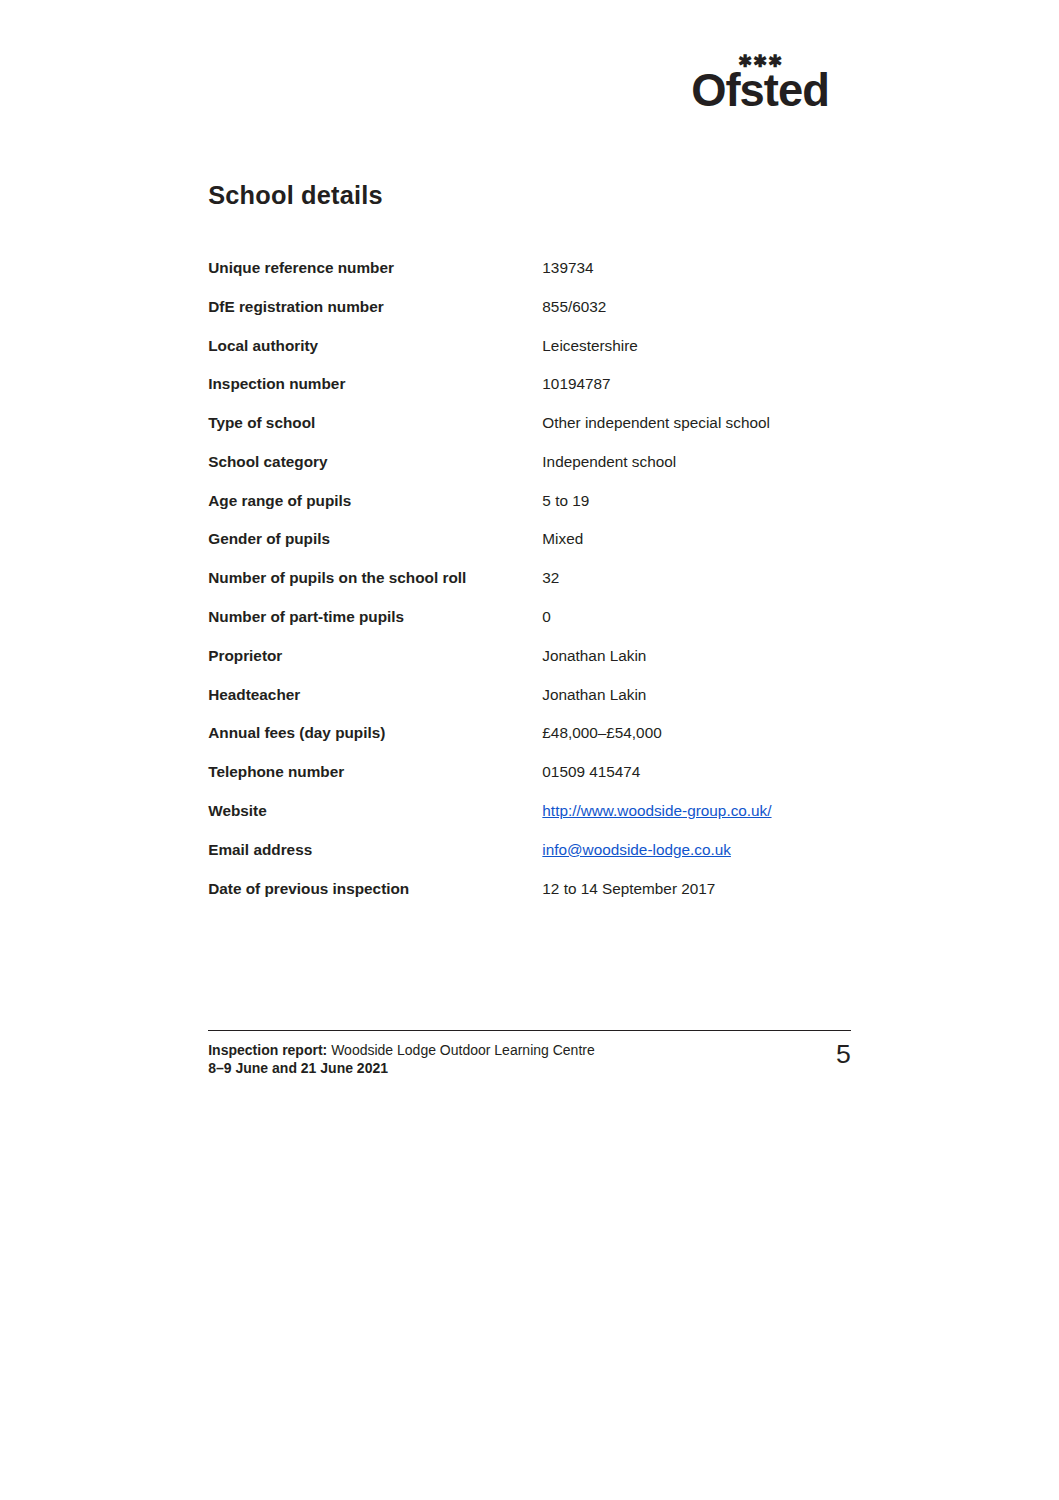✱✱✱
Ofsted
School details
| Unique reference number | 139734 |
| DfE registration number | 855/6032 |
| Local authority | Leicestershire |
| Inspection number | 10194787 |
| Type of school | Other independent special school |
| School category | Independent school |
| Age range of pupils | 5 to 19 |
| Gender of pupils | Mixed |
| Number of pupils on the school roll | 32 |
| Number of part-time pupils | 0 |
| Proprietor | Jonathan Lakin |
| Headteacher | Jonathan Lakin |
| Annual fees (day pupils) | £48,000–£54,000 |
| Telephone number | 01509 415474 |
| Website | http://www.woodside-group.co.uk/ |
| Email address | info@woodside-lodge.co.uk |
| Date of previous inspection | 12 to 14 September 2017 |
Inspection report: Woodside Lodge Outdoor Learning Centre
8–9 June and 21 June 2021
5